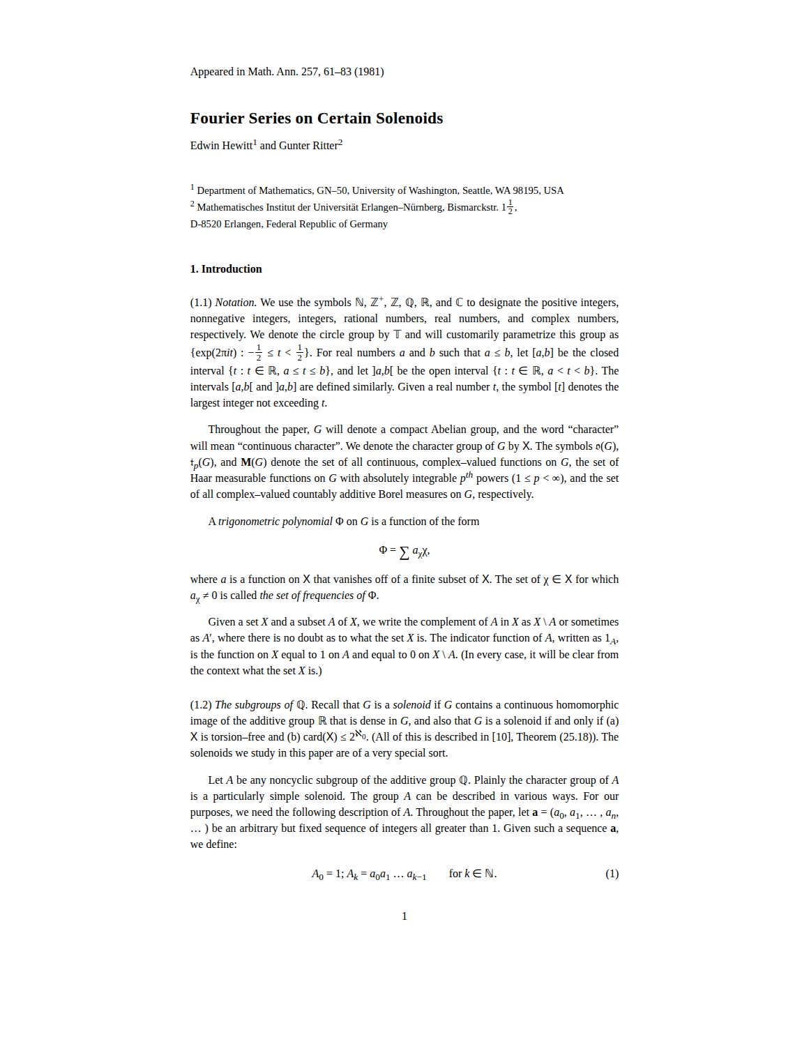Appeared in Math. Ann. 257, 61–83 (1981)
Fourier Series on Certain Solenoids
Edwin Hewitt1 and Gunter Ritter2
1 Department of Mathematics, GN–50, University of Washington, Seattle, WA 98195, USA
2 Mathematisches Institut der Universität Erlangen–Nürnberg, Bismarckstr. 112,
D-8520 Erlangen, Federal Republic of Germany
1. Introduction
(1.1) Notation. We use the symbols ℕ, ℤ+, ℤ, ℚ, ℝ, and ℂ to designate the positive integers, nonnegative integers, integers, rational numbers, real numbers, and complex numbers, respectively. We denote the circle group by 𝕋 and will customarily parametrize this group as {exp(2πit) : −12 ≤ t < 12}. For real numbers a and b such that a ≤ b, let [a,b] be the closed interval {t : t ∈ ℝ, a ≤ t ≤ b}, and let ]a,b[ be the open interval {t : t ∈ ℝ, a < t < b}. The intervals [a,b[ and ]a,b] are defined similarly. Given a real number t, the symbol [t] denotes the largest integer not exceeding t.
Throughout the paper, G will denote a compact Abelian group, and the word “character” will mean “continuous character”. We denote the character group of G by X. The symbols 𝔬(G), 𝔱p(G), and M(G) denote the set of all continuous, complex–valued functions on G, the set of Haar measurable functions on G with absolutely integrable pth powers (1 ≤ p < ∞), and the set of all complex–valued countably additive Borel measures on G, respectively.
A trigonometric polynomial Φ on G is a function of the form
Φ = ∑ aχχ,
where a is a function on X that vanishes off of a finite subset of X. The set of χ ∈ X for which aχ ≠ 0 is called the set of frequencies of Φ.
Given a set X and a subset A of X, we write the complement of A in X as X \ A or sometimes as A′, where there is no doubt as to what the set X is. The indicator function of A, written as 1A, is the function on X equal to 1 on A and equal to 0 on X \ A. (In every case, it will be clear from the context what the set X is.)
(1.2) The subgroups of ℚ. Recall that G is a solenoid if G contains a continuous homomorphic image of the additive group ℝ that is dense in G, and also that G is a solenoid if and only if (a) X is torsion–free and (b) card(X) ≤ 2ℵ0. (All of this is described in [10], Theorem (25.18)). The solenoids we study in this paper are of a very special sort.
Let A be any noncyclic subgroup of the additive group ℚ. Plainly the character group of A is a particularly simple solenoid. The group A can be described in various ways. For our purposes, we need the following description of A. Throughout the paper, let a = (a0, a1, … , an, … ) be an arbitrary but fixed sequence of integers all greater than 1. Given such a sequence a, we define:
A0 = 1; Ak = a0a1 … ak−1 for k ∈ ℕ. (1)
1